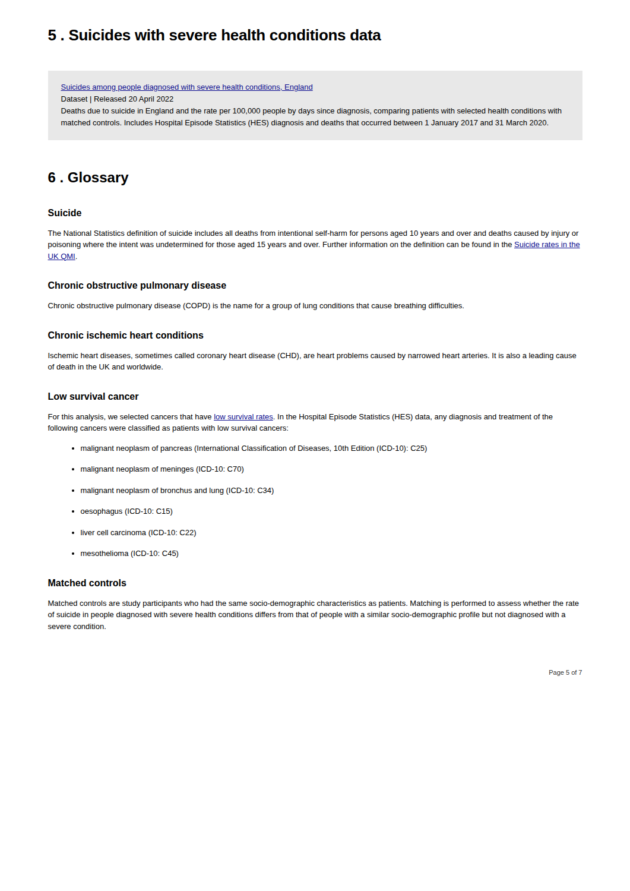5 . Suicides with severe health conditions data
Suicides among people diagnosed with severe health conditions, England
Dataset | Released 20 April 2022
Deaths due to suicide in England and the rate per 100,000 people by days since diagnosis, comparing patients with selected health conditions with matched controls. Includes Hospital Episode Statistics (HES) diagnosis and deaths that occurred between 1 January 2017 and 31 March 2020.
6 . Glossary
Suicide
The National Statistics definition of suicide includes all deaths from intentional self-harm for persons aged 10 years and over and deaths caused by injury or poisoning where the intent was undetermined for those aged 15 years and over. Further information on the definition can be found in the Suicide rates in the UK QMI.
Chronic obstructive pulmonary disease
Chronic obstructive pulmonary disease (COPD) is the name for a group of lung conditions that cause breathing difficulties.
Chronic ischemic heart conditions
Ischemic heart diseases, sometimes called coronary heart disease (CHD), are heart problems caused by narrowed heart arteries. It is also a leading cause of death in the UK and worldwide.
Low survival cancer
For this analysis, we selected cancers that have low survival rates. In the Hospital Episode Statistics (HES) data, any diagnosis and treatment of the following cancers were classified as patients with low survival cancers:
malignant neoplasm of pancreas (International Classification of Diseases, 10th Edition (ICD-10): C25)
malignant neoplasm of meninges (ICD-10: C70)
malignant neoplasm of bronchus and lung (ICD-10: C34)
oesophagus (ICD-10: C15)
liver cell carcinoma (ICD-10: C22)
mesothelioma (ICD-10: C45)
Matched controls
Matched controls are study participants who had the same socio-demographic characteristics as patients. Matching is performed to assess whether the rate of suicide in people diagnosed with severe health conditions differs from that of people with a similar socio-demographic profile but not diagnosed with a severe condition.
Page 5 of 7